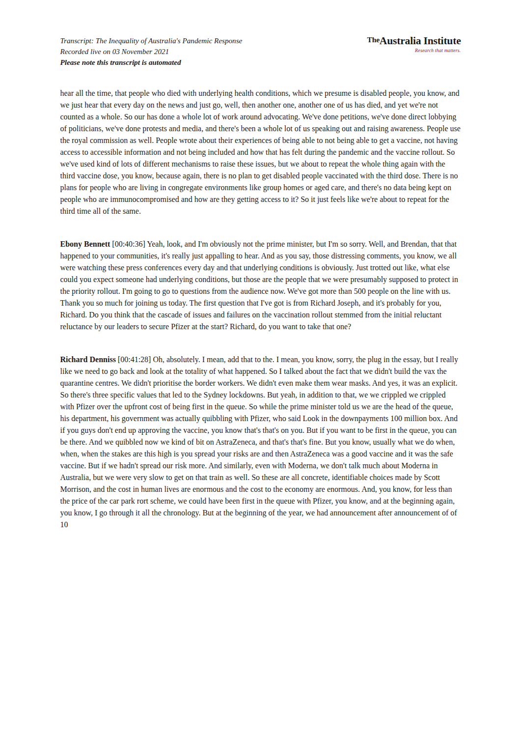Transcript: The Inequality of Australia's Pandemic Response
Recorded live on 03 November 2021
Please note this transcript is automated
The Australia Institute
Research that matters.
hear all the time, that people who died with underlying health conditions, which we presume is disabled people, you know, and we just hear that every day on the news and just go, well, then another one, another one of us has died, and yet we're not counted as a whole. So our has done a whole lot of work around advocating. We've done petitions, we've done direct lobbying of politicians, we've done protests and media, and there's been a whole lot of us speaking out and raising awareness. People use the royal commission as well. People wrote about their experiences of being able to not being able to get a vaccine, not having access to accessible information and not being included and how that has felt during the pandemic and the vaccine rollout. So we've used kind of lots of different mechanisms to raise these issues, but we about to repeat the whole thing again with the third vaccine dose, you know, because again, there is no plan to get disabled people vaccinated with the third dose. There is no plans for people who are living in congregate environments like group homes or aged care, and there's no data being kept on people who are immunocompromised and how are they getting access to it? So it just feels like we're about to repeat for the third time all of the same.
Ebony Bennett [00:40:36] Yeah, look, and I'm obviously not the prime minister, but I'm so sorry. Well, and Brendan, that that happened to your communities, it's really just appalling to hear. And as you say, those distressing comments, you know, we all were watching these press conferences every day and that underlying conditions is obviously. Just trotted out like, what else could you expect someone had underlying conditions, but those are the people that we were presumably supposed to protect in the priority rollout. I'm going to go to questions from the audience now. We've got more than 500 people on the line with us. Thank you so much for joining us today. The first question that I've got is from Richard Joseph, and it's probably for you, Richard. Do you think that the cascade of issues and failures on the vaccination rollout stemmed from the initial reluctant reluctance by our leaders to secure Pfizer at the start? Richard, do you want to take that one?
Richard Denniss [00:41:28] Oh, absolutely. I mean, add that to the. I mean, you know, sorry, the plug in the essay, but I really like we need to go back and look at the totality of what happened. So I talked about the fact that we didn't build the vax the quarantine centres. We didn't prioritise the border workers. We didn't even make them wear masks. And yes, it was an explicit. So there's three specific values that led to the Sydney lockdowns. But yeah, in addition to that, we we crippled we crippled with Pfizer over the upfront cost of being first in the queue. So while the prime minister told us we are the head of the queue, his department, his government was actually quibbling with Pfizer, who said Look in the downpayments 100 million box. And if you guys don't end up approving the vaccine, you know that's that's on you. But if you want to be first in the queue, you can be there. And we quibbled now we kind of bit on AstraZeneca, and that's that's fine. But you know, usually what we do when, when, when the stakes are this high is you spread your risks are and then AstraZeneca was a good vaccine and it was the safe vaccine. But if we hadn't spread our risk more. And similarly, even with Moderna, we don't talk much about Moderna in Australia, but we were very slow to get on that train as well. So these are all concrete, identifiable choices made by Scott Morrison, and the cost in human lives are enormous and the cost to the economy are enormous. And, you know, for less than the price of the car park rort scheme, we could have been first in the queue with Pfizer, you know, and at the beginning again, you know, I go through it all the chronology. But at the beginning of the year, we had announcement after announcement of of 10